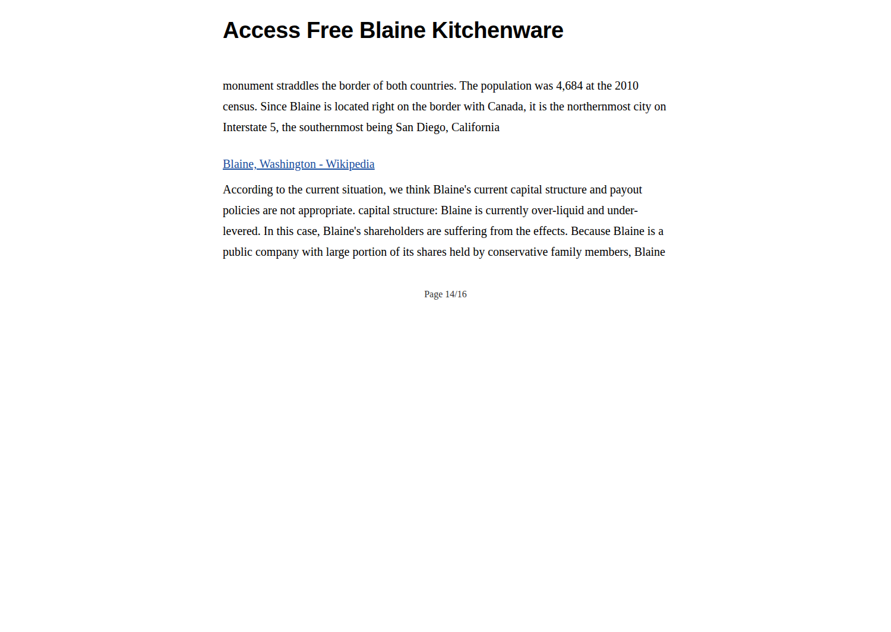Access Free Blaine Kitchenware
monument straddles the border of both countries. The population was 4,684 at the 2010 census. Since Blaine is located right on the border with Canada, it is the northernmost city on Interstate 5, the southernmost being San Diego, California
Blaine, Washington - Wikipedia
According to the current situation, we think Blaine's current capital structure and payout policies are not appropriate. capital structure: Blaine is currently over-liquid and under-levered. In this case, Blaine's shareholders are suffering from the effects. Because Blaine is a public company with large portion of its shares held by conservative family members, Blaine
Page 14/16